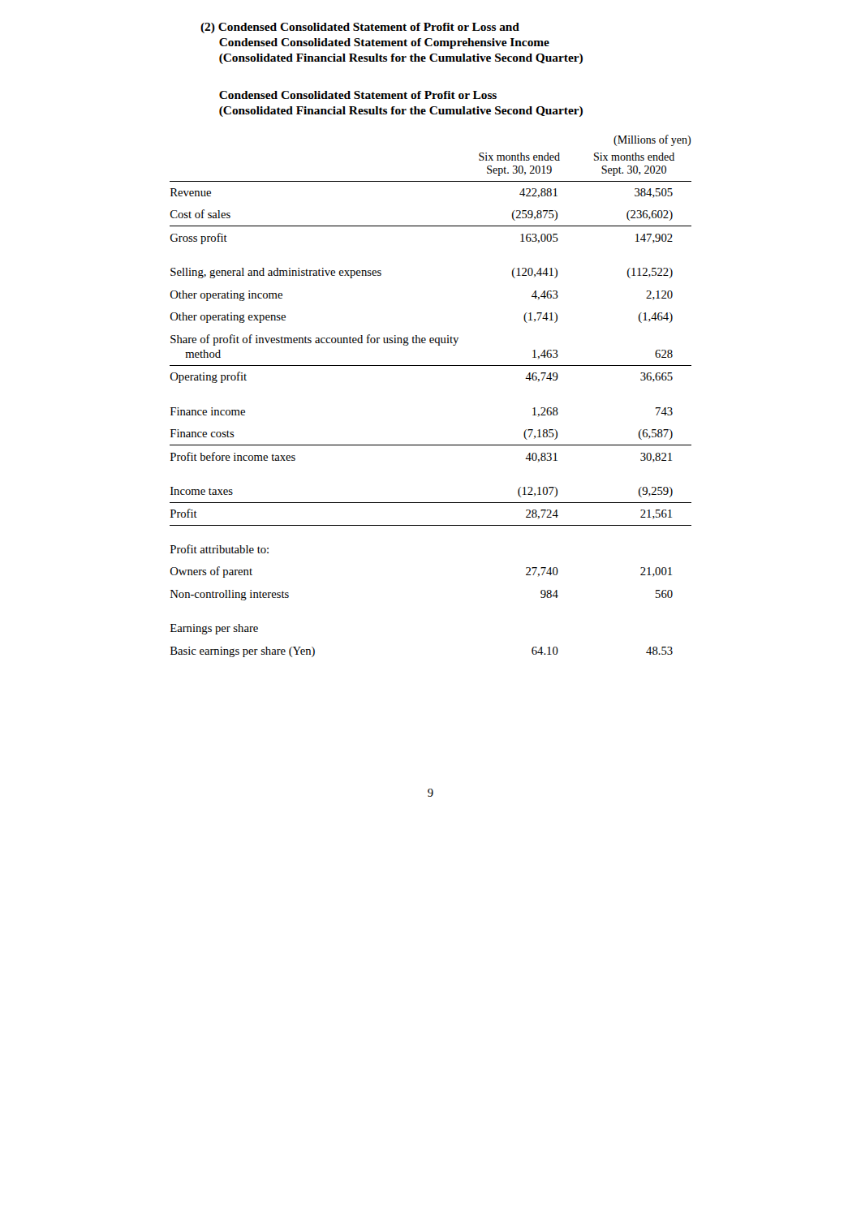(2) Condensed Consolidated Statement of Profit or Loss and
Condensed Consolidated Statement of Comprehensive Income
(Consolidated Financial Results for the Cumulative Second Quarter)
Condensed Consolidated Statement of Profit or Loss
(Consolidated Financial Results for the Cumulative Second Quarter)
(Millions of yen)
| | Six months ended Sept. 30, 2019 | Six months ended Sept. 30, 2020 |
| --- | --- | --- |
| Revenue | 422,881 | 384,505 |
| Cost of sales | (259,875) | (236,602) |
| Gross profit | 163,005 | 147,902 |
| Selling, general and administrative expenses | (120,441) | (112,522) |
| Other operating income | 4,463 | 2,120 |
| Other operating expense | (1,741) | (1,464) |
| Share of profit of investments accounted for using the equity method | 1,463 | 628 |
| Operating profit | 46,749 | 36,665 |
| Finance income | 1,268 | 743 |
| Finance costs | (7,185) | (6,587) |
| Profit before income taxes | 40,831 | 30,821 |
| Income taxes | (12,107) | (9,259) |
| Profit | 28,724 | 21,561 |
| Profit attributable to: | | |
| Owners of parent | 27,740 | 21,001 |
| Non-controlling interests | 984 | 560 |
| Earnings per share | | |
| Basic earnings per share (Yen) | 64.10 | 48.53 |
9